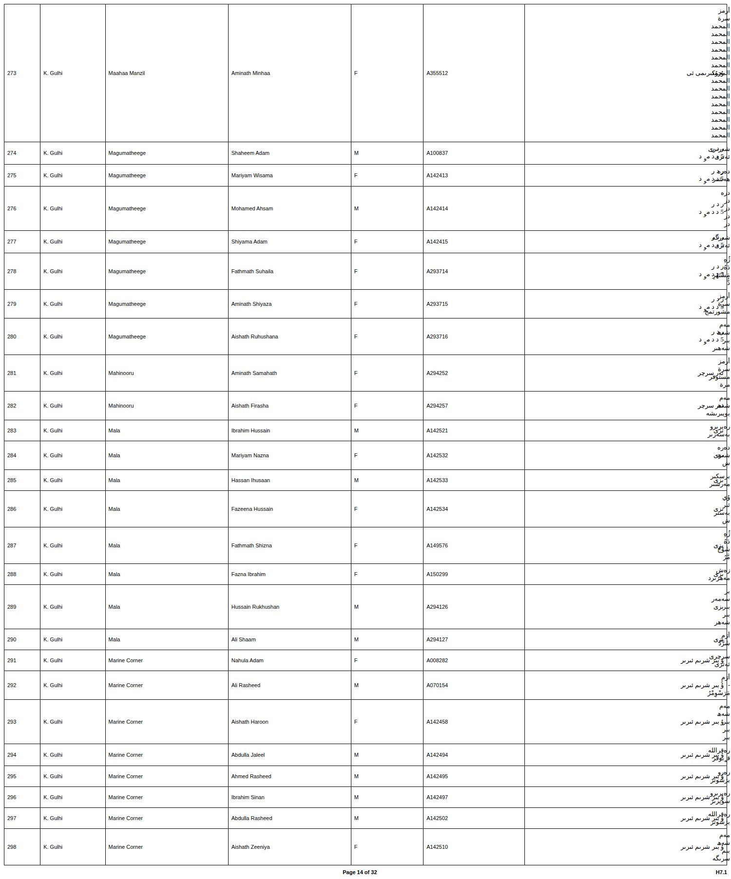| 273 | K. Gulhi | Maahaa Manzil | Aminath Minhaa | F | A355512 | ۇرۇكىرىمى ئى | أرمز سرة المحمد المحمد المحمد المحمد المحمد المحمد المحمد المحمد المحمد المحمد المحمد المحمد المحمد المحمد المحمد |
| 274 | K. Gulhi | Magumatheege | Shaheem Adam | M | A100837 | ر د ر 5 د د م و د | شەرىرى ئەترى |
| 275 | K. Gulhi | Magumatheege | Mariyam Wisama | F | A142413 | ر د ر 5 د د م و د | دەرە ھەشىر |
| 276 | K. Gulhi | Magumatheege | Mohamed Ahsam | M | A142414 | ر د ر 5 د د م و د | دره در در در در |
| 277 | K. Gulhi | Magumatheege | Shiyama Adam | F | A142415 | ر د ر 5 د د م و د | شەرگە ئەترى |
| 278 | K. Gulhi | Magumatheege | Fathmath Suhaila | F | A293714 | ر د ر 5 د د م و د | ژُهِ دَهُ مَسْتَهْرِ دُّ |
| 279 | K. Gulhi | Magumatheege | Aminath Shiyaza | F | A293715 | ر د ر 5 د د م و د | أرمز سرة مشورتمج |
| 280 | K. Gulhi | Magumatheege | Aishath Ruhushana | F | A293716 | ر د ر 5 د د م و د | مەم شەھ بىر شەھىر |
| 281 | K. Gulhi | Mahinooru | Aminath Samahath | F | A294252 | ئەر سرچر | أرمز سرة مستوفر مرة |
| 282 | K. Gulhi | Mahinooru | Aishath Firasha | F | A294257 | ئەر سرچر | مەم شەھ بويىرىشە |
| 283 | K. Gulhi | Mala | Ibrahim Hussain | M | A142521 | ىزى | رەپرىرو بەسەرىر |
| 284 | K. Gulhi | Mala | Mariyam Nazna | F | A142532 | ىزى | دەرە شەھ ش |
| 285 | K. Gulhi | Mala | Hassan Ihusaan | M | A142533 | ىزى | برسكىر مەرشىر |
| 286 | K. Gulhi | Mala | Fazeena Hussain | F | A142534 | ىزى | ۇي ئىر بەسىر ش |
| 287 | K. Gulhi | Mala | Fathmath Shizna | F | A149576 | ىزى | ژُهِ دَهُ شَوْجٌ مَّرُ |
| 288 | K. Gulhi | Mala | Fazna Ibrahim | F | A150299 | ىزى | زەش مەھرىرد |
| 289 | K. Gulhi | Mala | Hussain Rukhushan | M | A294126 | ىزى | بر سەمەر بىر بىر شەھر |
| 290 | K. Gulhi | Mala | Ali Shaam | M | A294127 | ىزى | أرَمٍ شَرَّدُ |
| 291 | K. Gulhi | Marine Corner | Nahula Adam | F | A008282 | ۇ بىر شرىم ئىرىر | سرچرى ئەترى |
| 292 | K. Gulhi | Marine Corner | Ali Rasheed | M | A070154 | ۇ بىر شرىم ئىرىر | أرَمٍ - مَرَسْوِمْرُ |
| 293 | K. Gulhi | Marine Corner | Aishath Haroon | F | A142458 | ۇ بىر شرىم ئىرىر | مەم شەھ بىر بىر بىر |
| 294 | K. Gulhi | Marine Corner | Abdulla Jaleel | M | A142494 | ۇ بىر شرىم ئىرىر | رەقراللە ق ە بوقر |
| 295 | K. Gulhi | Marine Corner | Ahmed Rasheed | M | A142495 | ۇ بىر شرىم ئىرىر | رەرو برَشوتر |
| 296 | K. Gulhi | Marine Corner | Ibrahim Sinan | M | A142497 | ۇ بىر شرىم ئىرىر | رەپرىرو سوپرىر |
| 297 | K. Gulhi | Marine Corner | Abdulla Rasheed | M | A142502 | ۇ بىر شرىم ئىرىر | رەقراللە برَشوتر |
| 298 | K. Gulhi | Marine Corner | Aishath Zeeniya | F | A142510 | ۇ بىر شرىم ئىرىر | مەم شەھ بىم سرىگە |
Page 14 of 32 H7.1